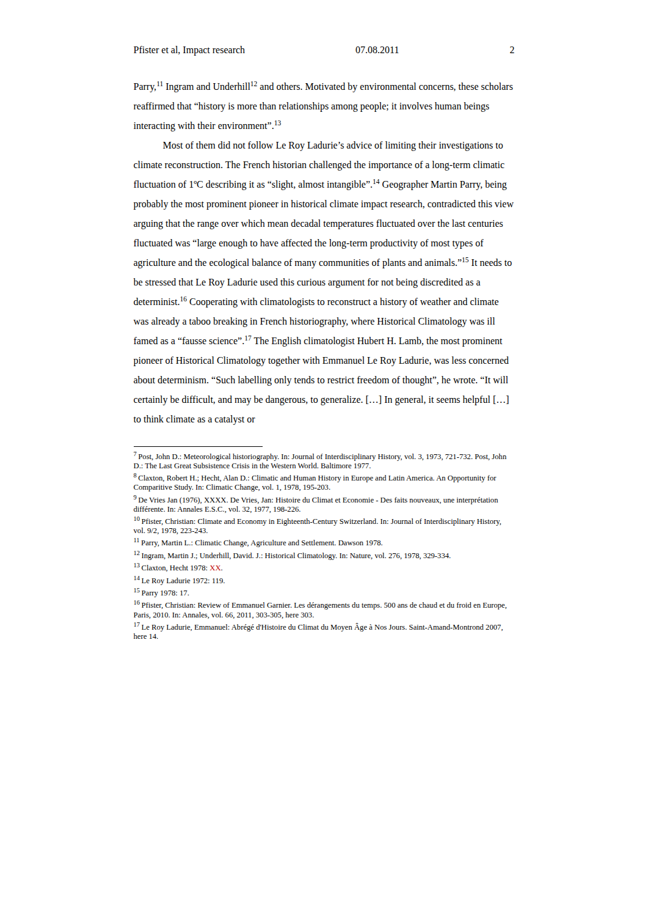Pfister et al, Impact research 07.08.2011 2
Parry,11 Ingram and Underhill12 and others. Motivated by environmental concerns, these scholars reaffirmed that “history is more than relationships among people; it involves human beings interacting with their environment”.13
Most of them did not follow Le Roy Ladurie’s advice of limiting their investigations to climate reconstruction. The French historian challenged the importance of a long-term climatic fluctuation of 1ºC describing it as “slight, almost intangible”.14 Geographer Martin Parry, being probably the most prominent pioneer in historical climate impact research, contradicted this view arguing that the range over which mean decadal temperatures fluctuated over the last centuries fluctuated was “large enough to have affected the long-term productivity of most types of agriculture and the ecological balance of many communities of plants and animals.”15 It needs to be stressed that Le Roy Ladurie used this curious argument for not being discredited as a determinist.16 Cooperating with climatologists to reconstruct a history of weather and climate was already a taboo breaking in French historiography, where Historical Climatology was ill famed as a “fausse science”.17 The English climatologist Hubert H. Lamb, the most prominent pioneer of Historical Climatology together with Emmanuel Le Roy Ladurie, was less concerned about determinism. “Such labelling only tends to restrict freedom of thought”, he wrote. “It will certainly be difficult, and may be dangerous, to generalize. […] In general, it seems helpful […] to think climate as a catalyst or
7 Post, John D.: Meteorological historiography. In: Journal of Interdisciplinary History, vol. 3, 1973, 721-732. Post, John D.: The Last Great Subsistence Crisis in the Western World. Baltimore 1977.
8 Claxton, Robert H.; Hecht, Alan D.: Climatic and Human History in Europe and Latin America. An Opportunity for Comparitive Study. In: Climatic Change, vol. 1, 1978, 195-203.
9 De Vries Jan (1976), XXXX. De Vries, Jan: Histoire du Climat et Economie - Des faits nouveaux, une interprétation différente. In: Annales E.S.C., vol. 32, 1977, 198-226.
10 Pfister, Christian: Climate and Economy in Eighteenth-Century Switzerland. In: Journal of Interdisciplinary History, vol. 9/2, 1978, 223-243.
11 Parry, Martin L.: Climatic Change, Agriculture and Settlement. Dawson 1978.
12 Ingram, Martin J.; Underhill, David. J.: Historical Climatology. In: Nature, vol. 276, 1978, 329-334.
13 Claxton, Hecht 1978: XX.
14 Le Roy Ladurie 1972: 119.
15 Parry 1978: 17.
16 Pfister, Christian: Review of Emmanuel Garnier. Les dérangements du temps. 500 ans de chaud et du froid en Europe, Paris, 2010. In: Annales, vol. 66, 2011, 303-305, here 303.
17 Le Roy Ladurie, Emmanuel: Abrégé d'Histoire du Climat du Moyen Âge à Nos Jours. Saint-Amand-Montrond 2007, here 14.